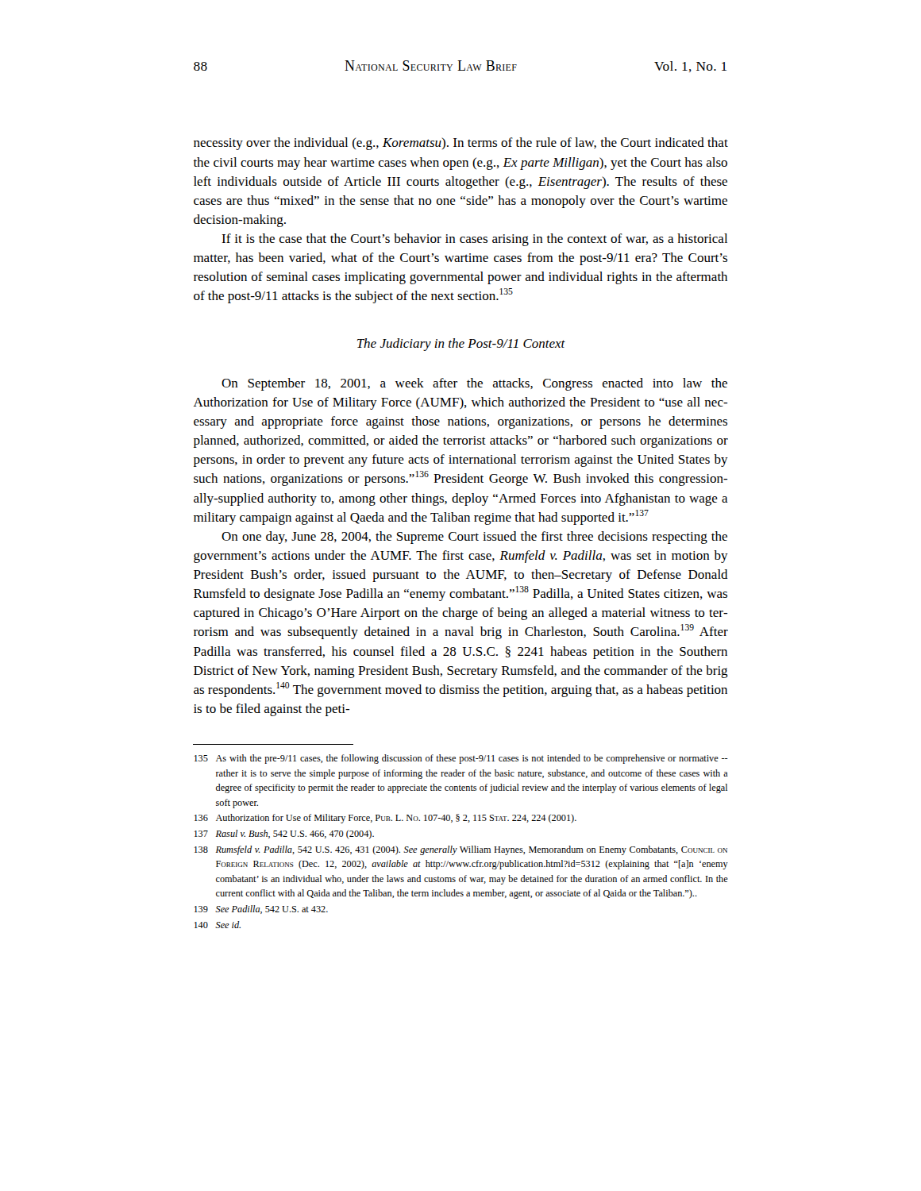88 National Security Law Brief Vol. 1, No. 1
necessity over the individual (e.g., Korematsu). In terms of the rule of law, the Court indicated that the civil courts may hear wartime cases when open (e.g., Ex parte Milligan), yet the Court has also left individuals outside of Article III courts altogether (e.g., Eisentrager). The results of these cases are thus “mixed” in the sense that no one “side” has a monopoly over the Court’s wartime decision-making.
If it is the case that the Court’s behavior in cases arising in the context of war, as a historical matter, has been varied, what of the Court’s wartime cases from the post-9/11 era? The Court’s resolution of seminal cases implicating governmental power and individual rights in the aftermath of the post-9/11 attacks is the subject of the next section.135
The Judiciary in the Post-9/11 Context
On September 18, 2001, a week after the attacks, Congress enacted into law the Authorization for Use of Military Force (AUMF), which authorized the President to “use all necessary and appropriate force against those nations, organizations, or persons he determines planned, authorized, committed, or aided the terrorist attacks” or “harbored such organizations or persons, in order to prevent any future acts of international terrorism against the United States by such nations, organizations or persons.”136 President George W. Bush invoked this congressionally-supplied authority to, among other things, deploy “Armed Forces into Afghanistan to wage a military campaign against al Qaeda and the Taliban regime that had supported it.”137
On one day, June 28, 2004, the Supreme Court issued the first three decisions respecting the government’s actions under the AUMF. The first case, Rumfeld v. Padilla, was set in motion by President Bush’s order, issued pursuant to the AUMF, to then–Secretary of Defense Donald Rumsfeld to designate Jose Padilla an “enemy combatant.”138 Padilla, a United States citizen, was captured in Chicago’s O’Hare Airport on the charge of being an alleged a material witness to terrorism and was subsequently detained in a naval brig in Charleston, South Carolina.139 After Padilla was transferred, his counsel filed a 28 U.S.C. § 2241 habeas petition in the Southern District of New York, naming President Bush, Secretary Rumsfeld, and the commander of the brig as respondents.140 The government moved to dismiss the petition, arguing that, as a habeas petition is to be filed against the peti-
135 As with the pre-9/11 cases, the following discussion of these post-9/11 cases is not intended to be comprehensive or normative -- rather it is to serve the simple purpose of informing the reader of the basic nature, substance, and outcome of these cases with a degree of specificity to permit the reader to appreciate the contents of judicial review and the interplay of various elements of legal soft power.
136 Authorization for Use of Military Force, Pub. L. No. 107-40, § 2, 115 Stat. 224, 224 (2001).
137 Rasul v. Bush, 542 U.S. 466, 470 (2004).
138 Rumsfeld v. Padilla, 542 U.S. 426, 431 (2004). See generally William Haynes, Memorandum on Enemy Combatants, Council on Foreign Relations (Dec. 12, 2002), available at http://www.cfr.org/publication.html?id=5312 (explaining that “[a]n ‘enemy combatant’ is an individual who, under the laws and customs of war, may be detained for the duration of an armed conflict. In the current conflict with al Qaida and the Taliban, the term includes a member, agent, or associate of al Qaida or the Taliban.”)..
139 See Padilla, 542 U.S. at 432.
140 See id.